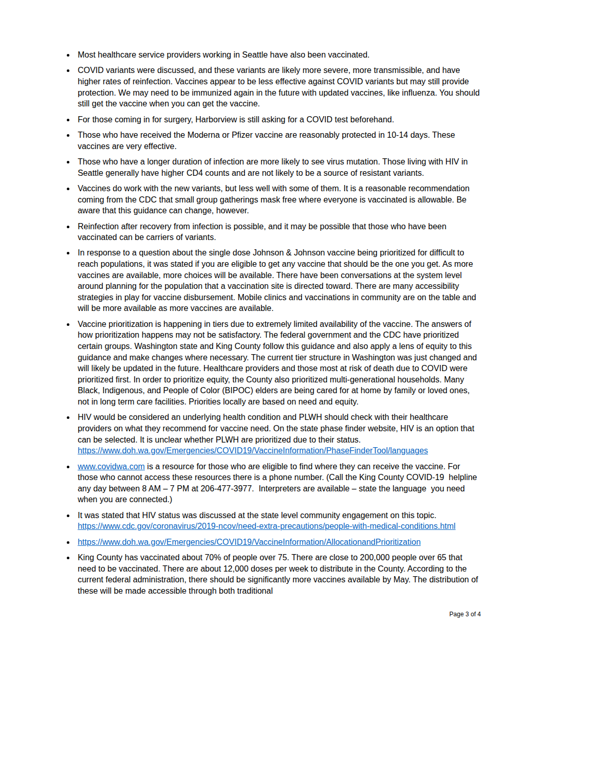Most healthcare service providers working in Seattle have also been vaccinated.
COVID variants were discussed, and these variants are likely more severe, more transmissible, and have higher rates of reinfection. Vaccines appear to be less effective against COVID variants but may still provide protection. We may need to be immunized again in the future with updated vaccines, like influenza. You should still get the vaccine when you can get the vaccine.
For those coming in for surgery, Harborview is still asking for a COVID test beforehand.
Those who have received the Moderna or Pfizer vaccine are reasonably protected in 10-14 days. These vaccines are very effective.
Those who have a longer duration of infection are more likely to see virus mutation. Those living with HIV in Seattle generally have higher CD4 counts and are not likely to be a source of resistant variants.
Vaccines do work with the new variants, but less well with some of them. It is a reasonable recommendation coming from the CDC that small group gatherings mask free where everyone is vaccinated is allowable. Be aware that this guidance can change, however.
Reinfection after recovery from infection is possible, and it may be possible that those who have been vaccinated can be carriers of variants.
In response to a question about the single dose Johnson & Johnson vaccine being prioritized for difficult to reach populations, it was stated if you are eligible to get any vaccine that should be the one you get. As more vaccines are available, more choices will be available. There have been conversations at the system level around planning for the population that a vaccination site is directed toward. There are many accessibility strategies in play for vaccine disbursement. Mobile clinics and vaccinations in community are on the table and will be more available as more vaccines are available.
Vaccine prioritization is happening in tiers due to extremely limited availability of the vaccine. The answers of how prioritization happens may not be satisfactory. The federal government and the CDC have prioritized certain groups. Washington state and King County follow this guidance and also apply a lens of equity to this guidance and make changes where necessary. The current tier structure in Washington was just changed and will likely be updated in the future. Healthcare providers and those most at risk of death due to COVID were prioritized first. In order to prioritize equity, the County also prioritized multi-generational households. Many Black, Indigenous, and People of Color (BIPOC) elders are being cared for at home by family or loved ones, not in long term care facilities. Priorities locally are based on need and equity.
HIV would be considered an underlying health condition and PLWH should check with their healthcare providers on what they recommend for vaccine need. On the state phase finder website, HIV is an option that can be selected. It is unclear whether PLWH are prioritized due to their status.
https://www.doh.wa.gov/Emergencies/COVID19/VaccineInformation/PhaseFinderTool/languages
www.covidwa.com is a resource for those who are eligible to find where they can receive the vaccine. For those who cannot access these resources there is a phone number. (Call the King County COVID-19 helpline any day between 8 AM – 7 PM at 206-477-3977. Interpreters are available – state the language you need when you are connected.)
It was stated that HIV status was discussed at the state level community engagement on this topic.
https://www.cdc.gov/coronavirus/2019-ncov/need-extra-precautions/people-with-medical-conditions.html
https://www.doh.wa.gov/Emergencies/COVID19/VaccineInformation/AllocationandPrioritization
King County has vaccinated about 70% of people over 75. There are close to 200,000 people over 65 that need to be vaccinated. There are about 12,000 doses per week to distribute in the County. According to the current federal administration, there should be significantly more vaccines available by May. The distribution of these will be made accessible through both traditional
Page 3 of 4